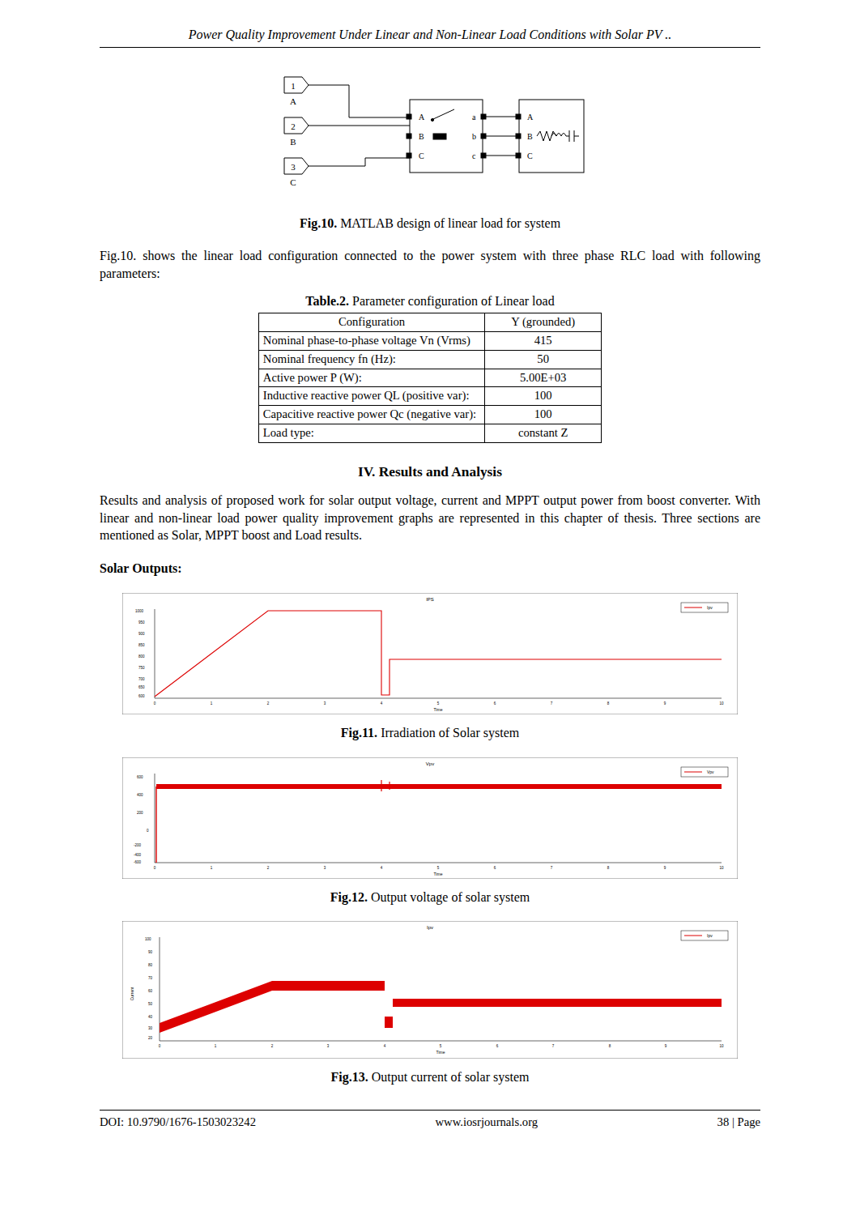Power Quality Improvement Under Linear and Non-Linear Load Conditions with Solar PV ..
1 A 2 B 3 C A B C a b c A B C
Fig.10. MATLAB design of linear load for system
Fig.10. shows the linear load configuration connected to the power system with three phase RLC load with following parameters:
Table.2. Parameter configuration of Linear load
| Configuration | Y (grounded) |
| Nominal phase-to-phase voltage Vn (Vrms) | 415 |
| Nominal frequency fn (Hz): | 50 |
| Active power P (W): | 5.00E+03 |
| Inductive reactive power QL (positive var): | 100 |
| Capacitive reactive power Qc (negative var): | 100 |
| Load type: | constant Z |
IV. Results and Analysis
Results and analysis of proposed work for solar output voltage, current and MPPT output power from boost converter. With linear and non-linear load power quality improvement graphs are represented in this chapter of thesis. Three sections are mentioned as Solar, MPPT boost and Load results.
Solar Outputs:
IPS Ipv 1000 950 900 850 800 750 700 650 600 0 1 2 3 4 5 6 7 8 9 10 Time
Fig.11. Irradiation of Solar system
Vpv Vpv 600 400 200 0 -200 -400 -600 0 1 2 3 4 5 6 7 8 9 10 Time
Fig.12. Output voltage of solar system
Ipv Ipv Current 100 90 80 70 60 50 40 30 20 0 1 2 3 4 5 6 7 8 9 10 Time
Fig.13. Output current of solar system
DOI: 10.9790/1676-1503023242 www.iosrjournals.org 38 | Page